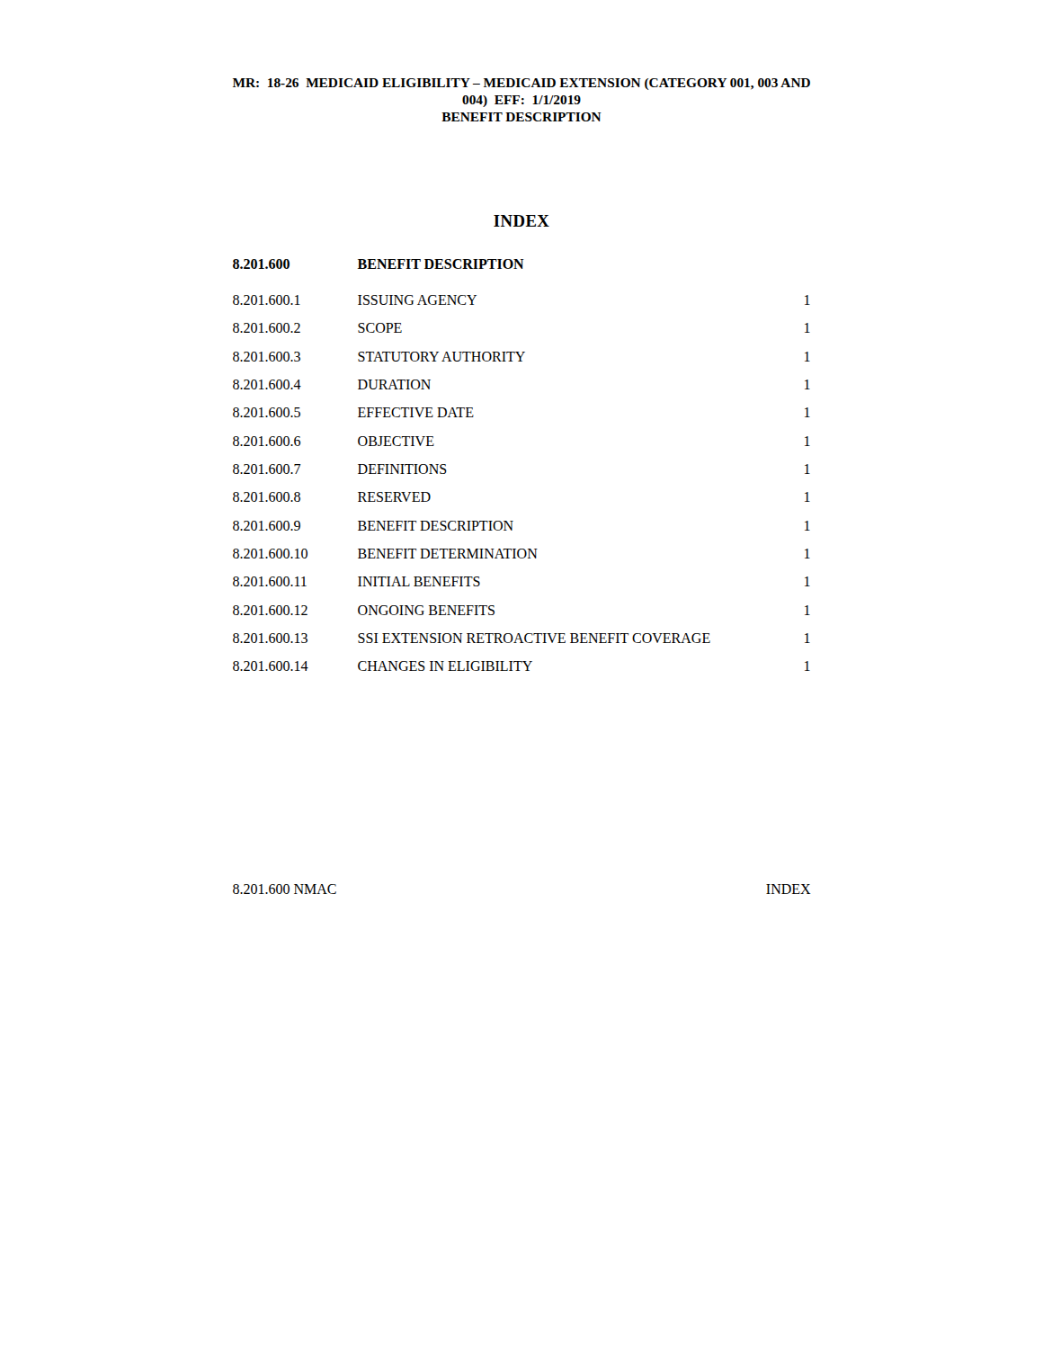MR: 18-26 MEDICAID ELIGIBILITY – MEDICAID EXTENSION (CATEGORY 001, 003 AND 004) EFF: 1/1/2019 BENEFIT DESCRIPTION
INDEX
| 8.201.600 | BENEFIT DESCRIPTION | |
| 8.201.600.1 | ISSUING AGENCY | 1 |
| 8.201.600.2 | SCOPE | 1 |
| 8.201.600.3 | STATUTORY AUTHORITY | 1 |
| 8.201.600.4 | DURATION | 1 |
| 8.201.600.5 | EFFECTIVE DATE | 1 |
| 8.201.600.6 | OBJECTIVE | 1 |
| 8.201.600.7 | DEFINITIONS | 1 |
| 8.201.600.8 | RESERVED | 1 |
| 8.201.600.9 | BENEFIT DESCRIPTION | 1 |
| 8.201.600.10 | BENEFIT DETERMINATION | 1 |
| 8.201.600.11 | INITIAL BENEFITS | 1 |
| 8.201.600.12 | ONGOING BENEFITS | 1 |
| 8.201.600.13 | SSI EXTENSION RETROACTIVE BENEFIT COVERAGE | 1 |
| 8.201.600.14 | CHANGES IN ELIGIBILITY | 1 |
8.201.600 NMAC INDEX